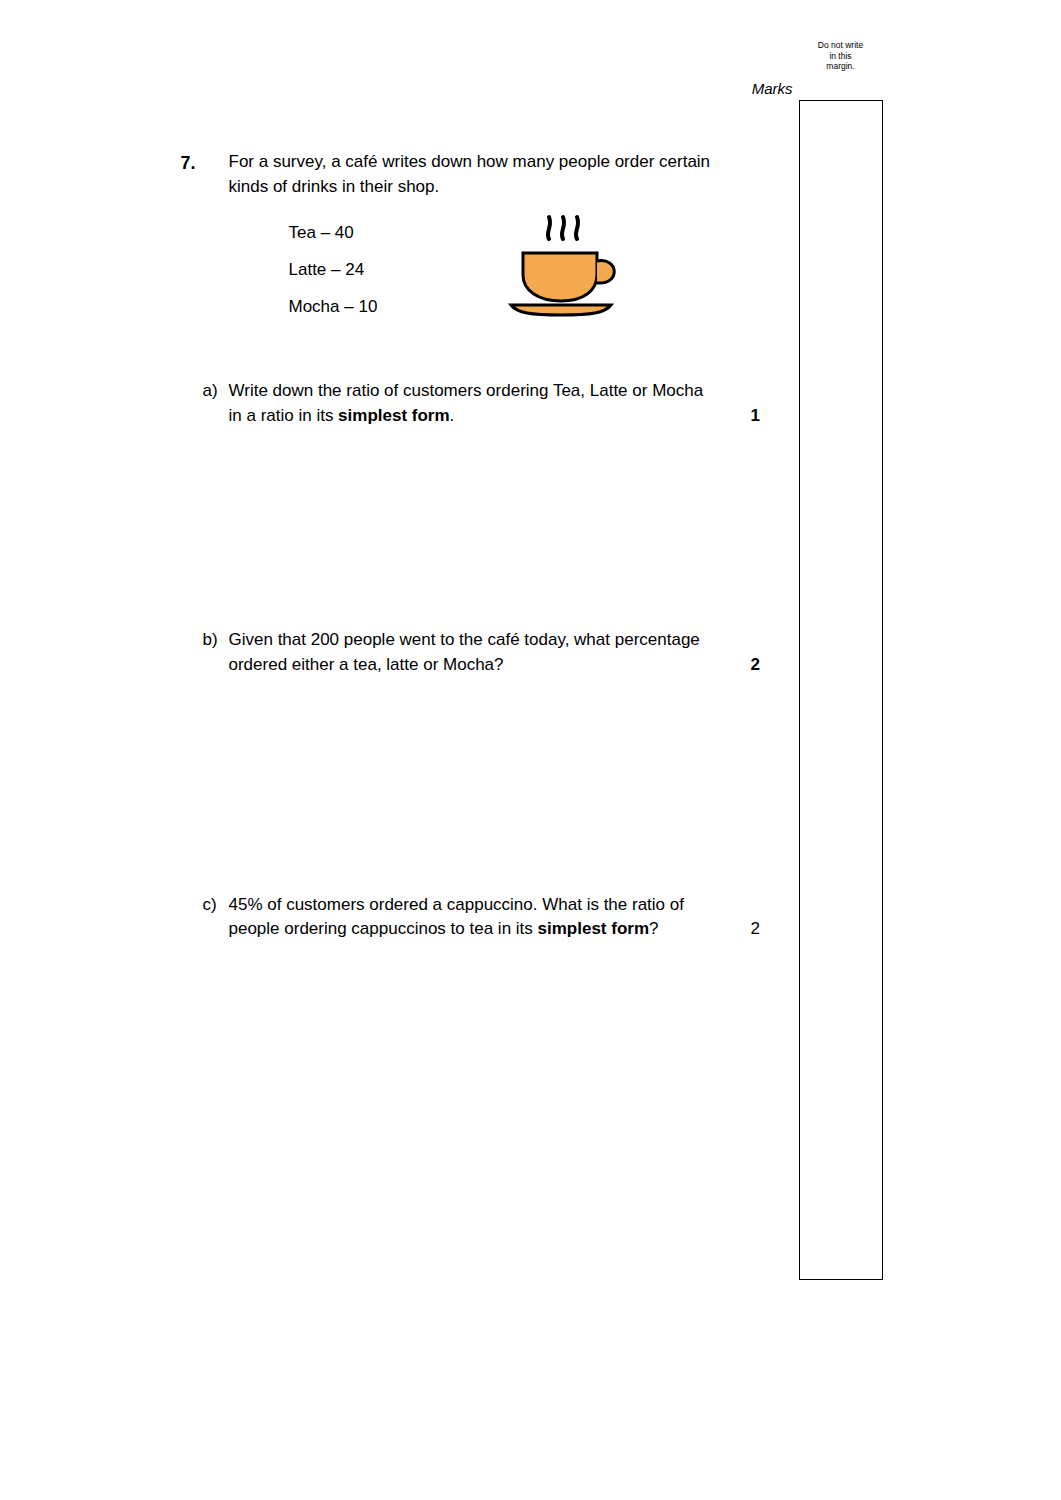Do not write
in this
margin.
Marks
7.
For a survey, a café writes down how many people order certain kinds of drinks in their shop.
Tea – 40
Latte – 24
Mocha – 10
a)
Write down the ratio of customers ordering Tea, Latte or Mocha in a ratio in its simplest form.
1
b)
Given that 200 people went to the café today, what percentage ordered either a tea, latte or Mocha?
2
c)
45% of customers ordered a cappuccino. What is the ratio of people ordering cappuccinos to tea in its simplest form?
2